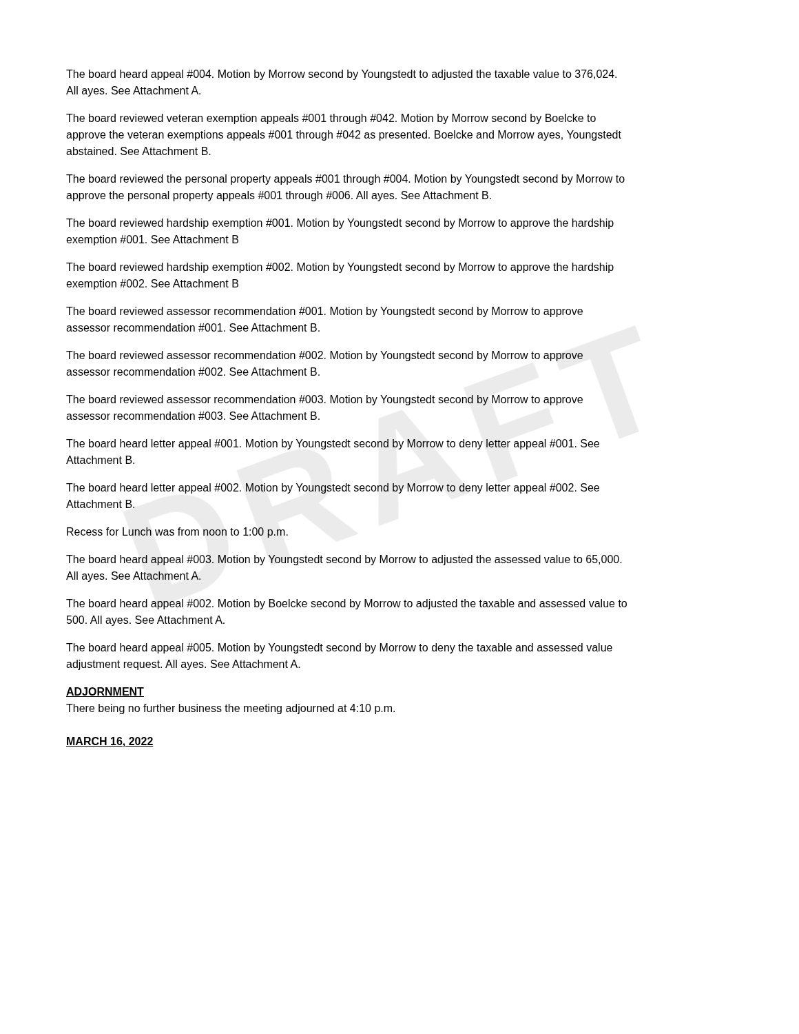DRAFT
The board heard appeal #004. Motion by Morrow second by Youngstedt to adjusted the taxable value to 376,024. All ayes. See Attachment A.
The board reviewed veteran exemption appeals #001 through #042. Motion by Morrow second by Boelcke to approve the veteran exemptions appeals #001 through #042 as presented. Boelcke and Morrow ayes, Youngstedt abstained. See Attachment B.
The board reviewed the personal property appeals #001 through #004. Motion by Youngstedt second by Morrow to approve the personal property appeals #001 through #006. All ayes. See Attachment B.
The board reviewed hardship exemption #001. Motion by Youngstedt second by Morrow to approve the hardship exemption #001. See Attachment B
The board reviewed hardship exemption #002. Motion by Youngstedt second by Morrow to approve the hardship exemption #002. See Attachment B
The board reviewed assessor recommendation #001. Motion by Youngstedt second by Morrow to approve assessor recommendation #001. See Attachment B.
The board reviewed assessor recommendation #002. Motion by Youngstedt second by Morrow to approve assessor recommendation #002. See Attachment B.
The board reviewed assessor recommendation #003. Motion by Youngstedt second by Morrow to approve assessor recommendation #003. See Attachment B.
The board heard letter appeal #001. Motion by Youngstedt second by Morrow to deny letter appeal #001. See Attachment B.
The board heard letter appeal #002. Motion by Youngstedt second by Morrow to deny letter appeal #002. See Attachment B.
Recess for Lunch was from noon to 1:00 p.m.
The board heard appeal #003. Motion by Youngstedt second by Morrow to adjusted the assessed value to 65,000. All ayes. See Attachment A.
The board heard appeal #002. Motion by Boelcke second by Morrow to adjusted the taxable and assessed value to 500. All ayes. See Attachment A.
The board heard appeal #005. Motion by Youngstedt second by Morrow to deny the taxable and assessed value adjustment request. All ayes. See Attachment A.
ADJORNMENT
There being no further business the meeting adjourned at 4:10 p.m.
MARCH 16, 2022